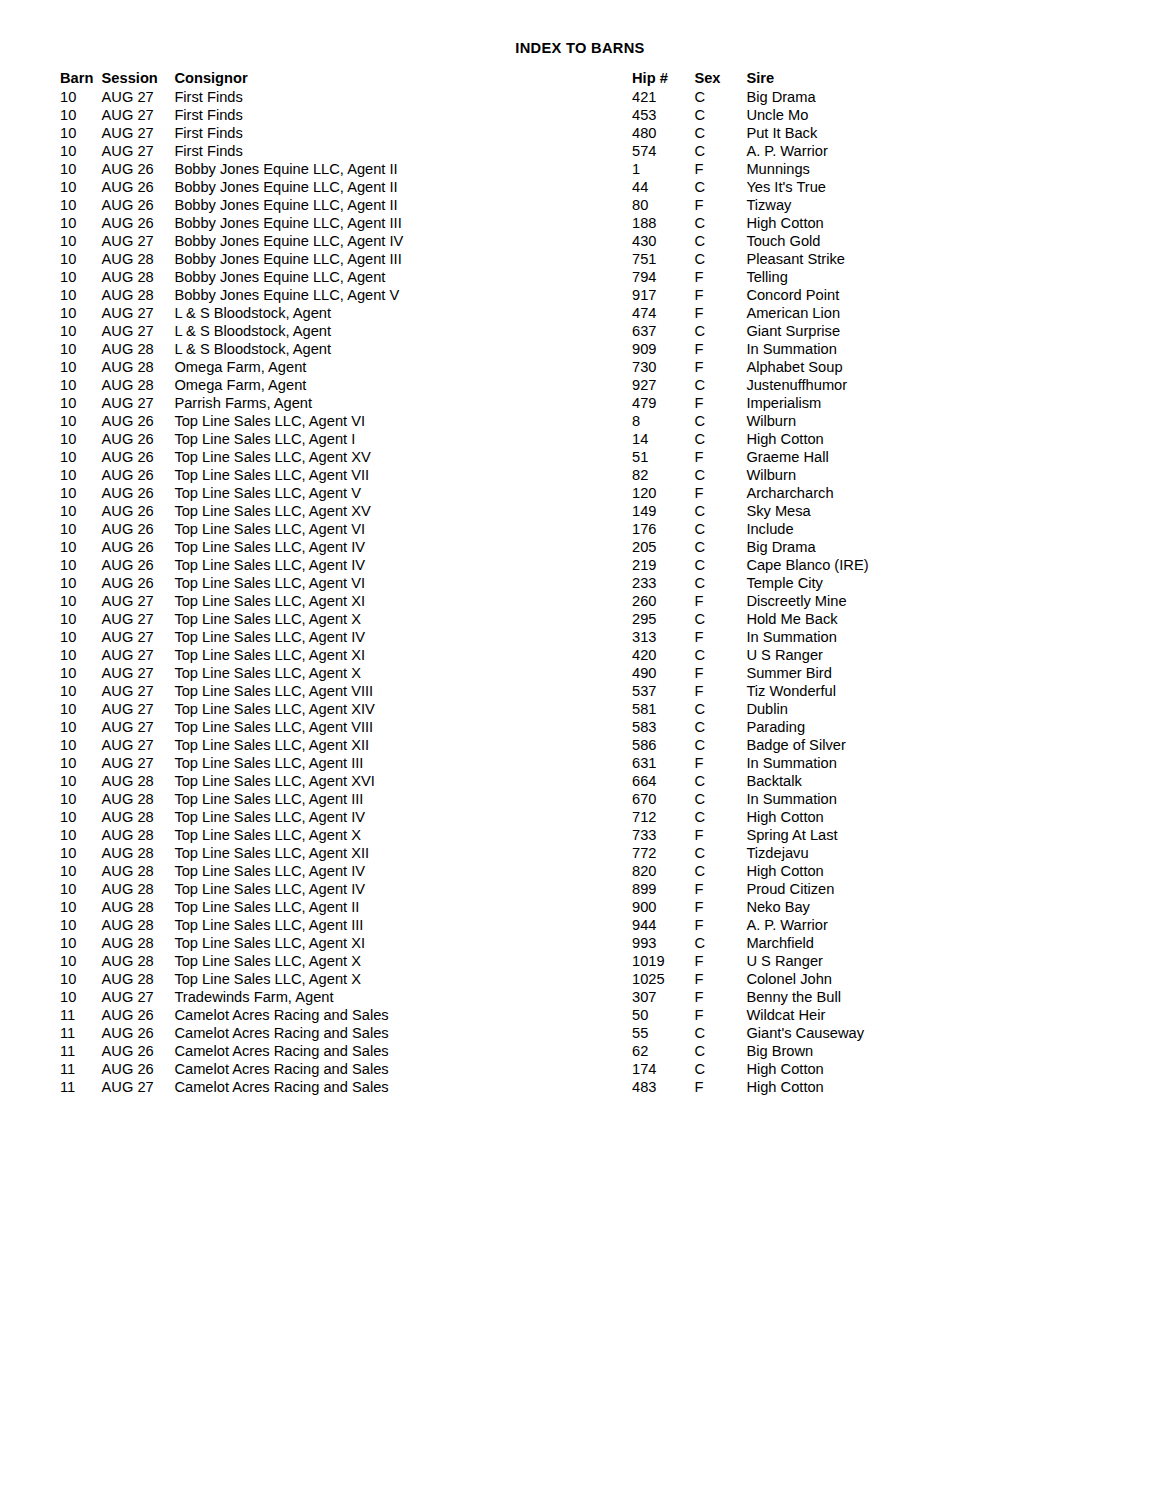INDEX TO BARNS
| Barn | Session | Consignor | Hip # | Sex | Sire |
| --- | --- | --- | --- | --- | --- |
| 10 | AUG 27 | First Finds | 421 | C | Big Drama |
| 10 | AUG 27 | First Finds | 453 | C | Uncle Mo |
| 10 | AUG 27 | First Finds | 480 | C | Put It Back |
| 10 | AUG 27 | First Finds | 574 | C | A. P. Warrior |
| 10 | AUG 26 | Bobby Jones Equine LLC, Agent II | 1 | F | Munnings |
| 10 | AUG 26 | Bobby Jones Equine LLC, Agent II | 44 | C | Yes It's True |
| 10 | AUG 26 | Bobby Jones Equine LLC, Agent II | 80 | F | Tizway |
| 10 | AUG 26 | Bobby Jones Equine LLC, Agent III | 188 | C | High Cotton |
| 10 | AUG 27 | Bobby Jones Equine LLC, Agent IV | 430 | C | Touch Gold |
| 10 | AUG 28 | Bobby Jones Equine LLC, Agent III | 751 | C | Pleasant Strike |
| 10 | AUG 28 | Bobby Jones Equine LLC, Agent | 794 | F | Telling |
| 10 | AUG 28 | Bobby Jones Equine LLC, Agent V | 917 | F | Concord Point |
| 10 | AUG 27 | L & S Bloodstock, Agent | 474 | F | American Lion |
| 10 | AUG 27 | L & S Bloodstock, Agent | 637 | C | Giant Surprise |
| 10 | AUG 28 | L & S Bloodstock, Agent | 909 | F | In Summation |
| 10 | AUG 28 | Omega Farm, Agent | 730 | F | Alphabet Soup |
| 10 | AUG 28 | Omega Farm, Agent | 927 | C | Justenuffhumor |
| 10 | AUG 27 | Parrish Farms, Agent | 479 | F | Imperialism |
| 10 | AUG 26 | Top Line Sales LLC, Agent VI | 8 | C | Wilburn |
| 10 | AUG 26 | Top Line Sales LLC, Agent I | 14 | C | High Cotton |
| 10 | AUG 26 | Top Line Sales LLC, Agent XV | 51 | F | Graeme Hall |
| 10 | AUG 26 | Top Line Sales LLC, Agent VII | 82 | C | Wilburn |
| 10 | AUG 26 | Top Line Sales LLC, Agent V | 120 | F | Archarcharch |
| 10 | AUG 26 | Top Line Sales LLC, Agent XV | 149 | C | Sky Mesa |
| 10 | AUG 26 | Top Line Sales LLC, Agent VI | 176 | C | Include |
| 10 | AUG 26 | Top Line Sales LLC, Agent IV | 205 | C | Big Drama |
| 10 | AUG 26 | Top Line Sales LLC, Agent IV | 219 | C | Cape Blanco (IRE) |
| 10 | AUG 26 | Top Line Sales LLC, Agent VI | 233 | C | Temple City |
| 10 | AUG 27 | Top Line Sales LLC, Agent XI | 260 | F | Discreetly Mine |
| 10 | AUG 27 | Top Line Sales LLC, Agent X | 295 | C | Hold Me Back |
| 10 | AUG 27 | Top Line Sales LLC, Agent IV | 313 | F | In Summation |
| 10 | AUG 27 | Top Line Sales LLC, Agent XI | 420 | C | U S Ranger |
| 10 | AUG 27 | Top Line Sales LLC, Agent X | 490 | F | Summer Bird |
| 10 | AUG 27 | Top Line Sales LLC, Agent VIII | 537 | F | Tiz Wonderful |
| 10 | AUG 27 | Top Line Sales LLC, Agent XIV | 581 | C | Dublin |
| 10 | AUG 27 | Top Line Sales LLC, Agent VIII | 583 | C | Parading |
| 10 | AUG 27 | Top Line Sales LLC, Agent XII | 586 | C | Badge of Silver |
| 10 | AUG 27 | Top Line Sales LLC, Agent III | 631 | F | In Summation |
| 10 | AUG 28 | Top Line Sales LLC, Agent XVI | 664 | C | Backtalk |
| 10 | AUG 28 | Top Line Sales LLC, Agent III | 670 | C | In Summation |
| 10 | AUG 28 | Top Line Sales LLC, Agent IV | 712 | C | High Cotton |
| 10 | AUG 28 | Top Line Sales LLC, Agent X | 733 | F | Spring At Last |
| 10 | AUG 28 | Top Line Sales LLC, Agent XII | 772 | C | Tizdejavu |
| 10 | AUG 28 | Top Line Sales LLC, Agent IV | 820 | C | High Cotton |
| 10 | AUG 28 | Top Line Sales LLC, Agent IV | 899 | F | Proud Citizen |
| 10 | AUG 28 | Top Line Sales LLC, Agent II | 900 | F | Neko Bay |
| 10 | AUG 28 | Top Line Sales LLC, Agent III | 944 | F | A. P. Warrior |
| 10 | AUG 28 | Top Line Sales LLC, Agent XI | 993 | C | Marchfield |
| 10 | AUG 28 | Top Line Sales LLC, Agent X | 1019 | F | U S Ranger |
| 10 | AUG 28 | Top Line Sales LLC, Agent X | 1025 | F | Colonel John |
| 10 | AUG 27 | Tradewinds Farm, Agent | 307 | F | Benny the Bull |
| 11 | AUG 26 | Camelot Acres Racing and Sales | 50 | F | Wildcat Heir |
| 11 | AUG 26 | Camelot Acres Racing and Sales | 55 | C | Giant's Causeway |
| 11 | AUG 26 | Camelot Acres Racing and Sales | 62 | C | Big Brown |
| 11 | AUG 26 | Camelot Acres Racing and Sales | 174 | C | High Cotton |
| 11 | AUG 27 | Camelot Acres Racing and Sales | 483 | F | High Cotton |